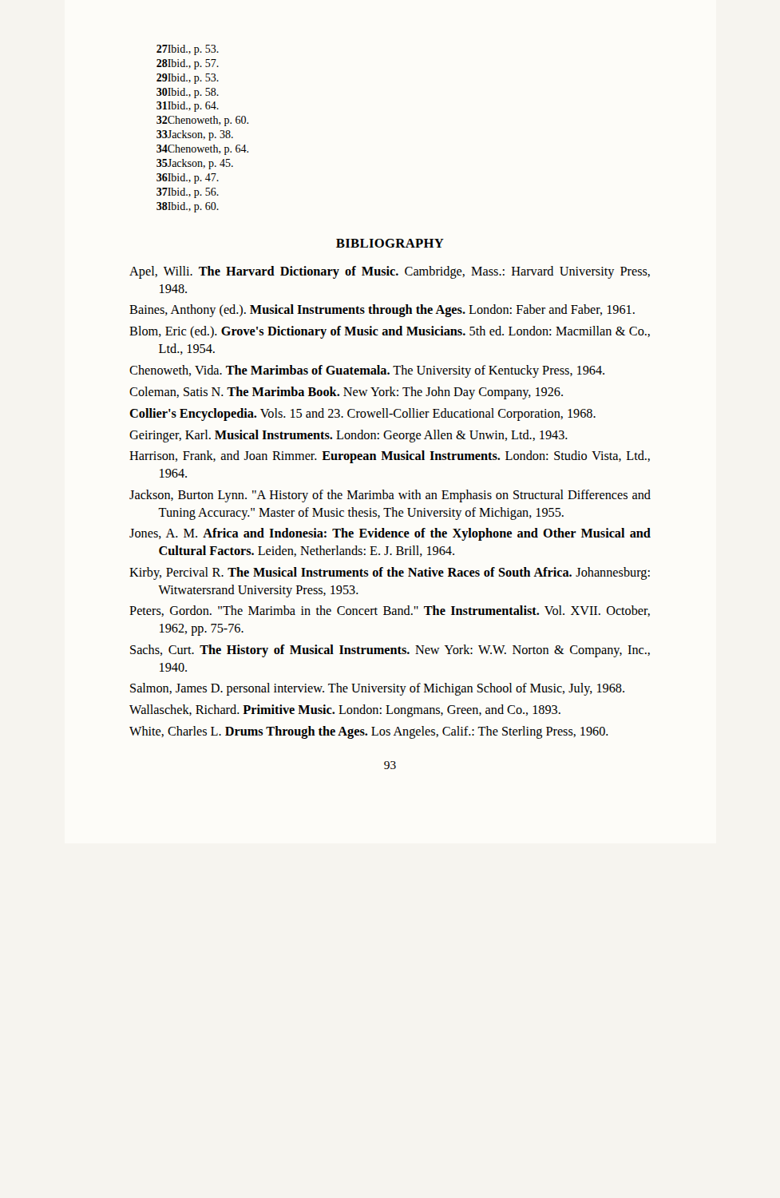27 Ibid., p. 53.
28 Ibid., p. 57.
29 Ibid., p. 53.
30 Ibid., p. 58.
31 Ibid., p. 64.
32 Chenoweth, p. 60.
33 Jackson, p. 38.
34 Chenoweth, p. 64.
35 Jackson, p. 45.
36 Ibid., p. 47.
37 Ibid., p. 56.
38 Ibid., p. 60.
BIBLIOGRAPHY
Apel, Willi. The Harvard Dictionary of Music. Cambridge, Mass.: Harvard University Press, 1948.
Baines, Anthony (ed.). Musical Instruments through the Ages. London: Faber and Faber, 1961.
Blom, Eric (ed.). Grove's Dictionary of Music and Musicians. 5th ed. London: Macmillan & Co., Ltd., 1954.
Chenoweth, Vida. The Marimbas of Guatemala. The University of Kentucky Press, 1964.
Coleman, Satis N. The Marimba Book. New York: The John Day Company, 1926.
Collier's Encyclopedia. Vols. 15 and 23. Crowell-Collier Educational Corporation, 1968.
Geiringer, Karl. Musical Instruments. London: George Allen & Unwin, Ltd., 1943.
Harrison, Frank, and Joan Rimmer. European Musical Instruments. London: Studio Vista, Ltd., 1964.
Jackson, Burton Lynn. "A History of the Marimba with an Emphasis on Structural Differences and Tuning Accuracy." Master of Music thesis, The University of Michigan, 1955.
Jones, A. M. Africa and Indonesia: The Evidence of the Xylophone and Other Musical and Cultural Factors. Leiden, Netherlands: E. J. Brill, 1964.
Kirby, Percival R. The Musical Instruments of the Native Races of South Africa. Johannesburg: Witwatersrand University Press, 1953.
Peters, Gordon. "The Marimba in the Concert Band." The Instrumentalist. Vol. XVII. October, 1962, pp. 75-76.
Sachs, Curt. The History of Musical Instruments. New York: W.W. Norton & Company, Inc., 1940.
Salmon, James D. personal interview. The University of Michigan School of Music, July, 1968.
Wallaschek, Richard. Primitive Music. London: Longmans, Green, and Co., 1893.
White, Charles L. Drums Through the Ages. Los Angeles, Calif.: The Sterling Press, 1960.
93